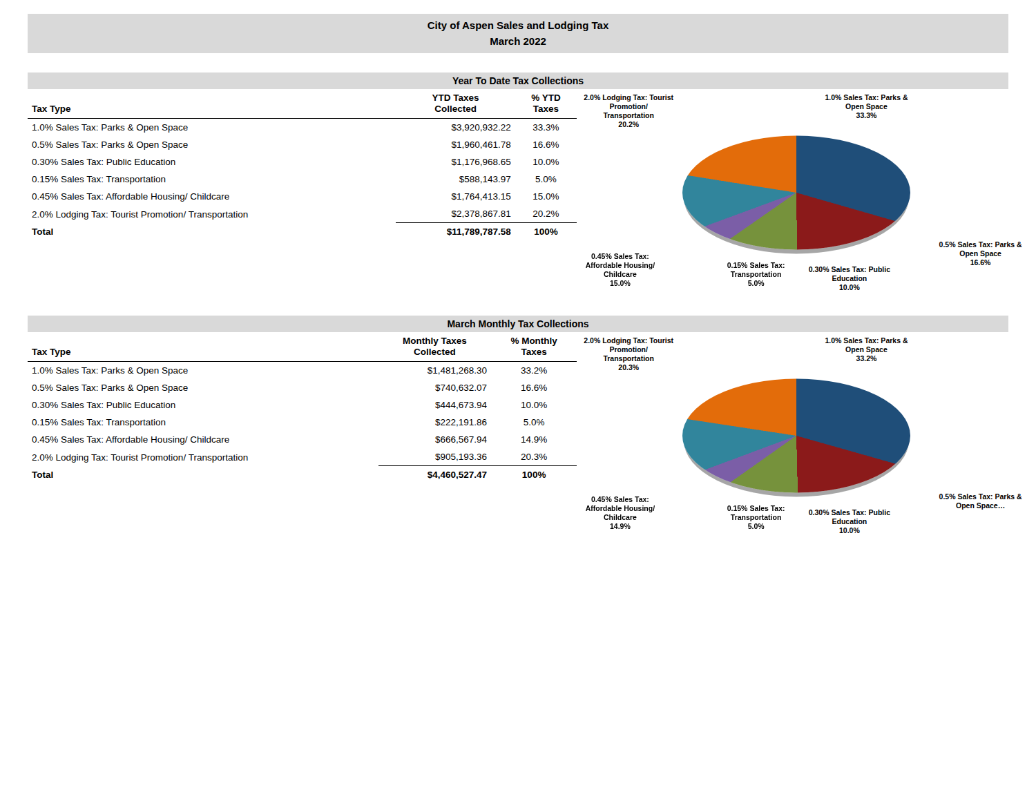City of Aspen Sales and Lodging Tax
March 2022
Year To Date Tax Collections
| Tax Type | YTD Taxes Collected | % YTD Taxes |
| --- | --- | --- |
| 1.0% Sales Tax: Parks & Open Space | $3,920,932.22 | 33.3% |
| 0.5% Sales Tax: Parks & Open Space | $1,960,461.78 | 16.6% |
| 0.30% Sales Tax: Public Education | $1,176,968.65 | 10.0% |
| 0.15% Sales Tax: Transportation | $588,143.97 | 5.0% |
| 0.45% Sales Tax: Affordable Housing/ Childcare | $1,764,413.15 | 15.0% |
| 2.0% Lodging Tax: Tourist Promotion/ Transportation | $2,378,867.81 | 20.2% |
| Total | $11,789,787.58 | 100% |
1.0% Sales Tax: Parks & Open Space
33.3%
2.0% Lodging Tax: Tourist Promotion/ Transportation
20.2%
0.5% Sales Tax: Parks & Open Space
16.6%
0.30% Sales Tax: Public Education
10.0%
0.15% Sales Tax: Transportation
5.0%
0.45% Sales Tax: Affordable Housing/ Childcare
15.0%
March Monthly Tax Collections
| Tax Type | Monthly Taxes Collected | % Monthly Taxes |
| --- | --- | --- |
| 1.0% Sales Tax: Parks & Open Space | $1,481,268.30 | 33.2% |
| 0.5% Sales Tax: Parks & Open Space | $740,632.07 | 16.6% |
| 0.30% Sales Tax: Public Education | $444,673.94 | 10.0% |
| 0.15% Sales Tax: Transportation | $222,191.86 | 5.0% |
| 0.45% Sales Tax: Affordable Housing/ Childcare | $666,567.94 | 14.9% |
| 2.0% Lodging Tax: Tourist Promotion/ Transportation | $905,193.36 | 20.3% |
| Total | $4,460,527.47 | 100% |
1.0% Sales Tax: Parks & Open Space
33.2%
2.0% Lodging Tax: Tourist Promotion/ Transportation
20.3%
0.5% Sales Tax: Parks & Open Space…
0.30% Sales Tax: Public Education
10.0%
0.15% Sales Tax: Transportation
5.0%
0.45% Sales Tax: Affordable Housing/ Childcare
14.9%